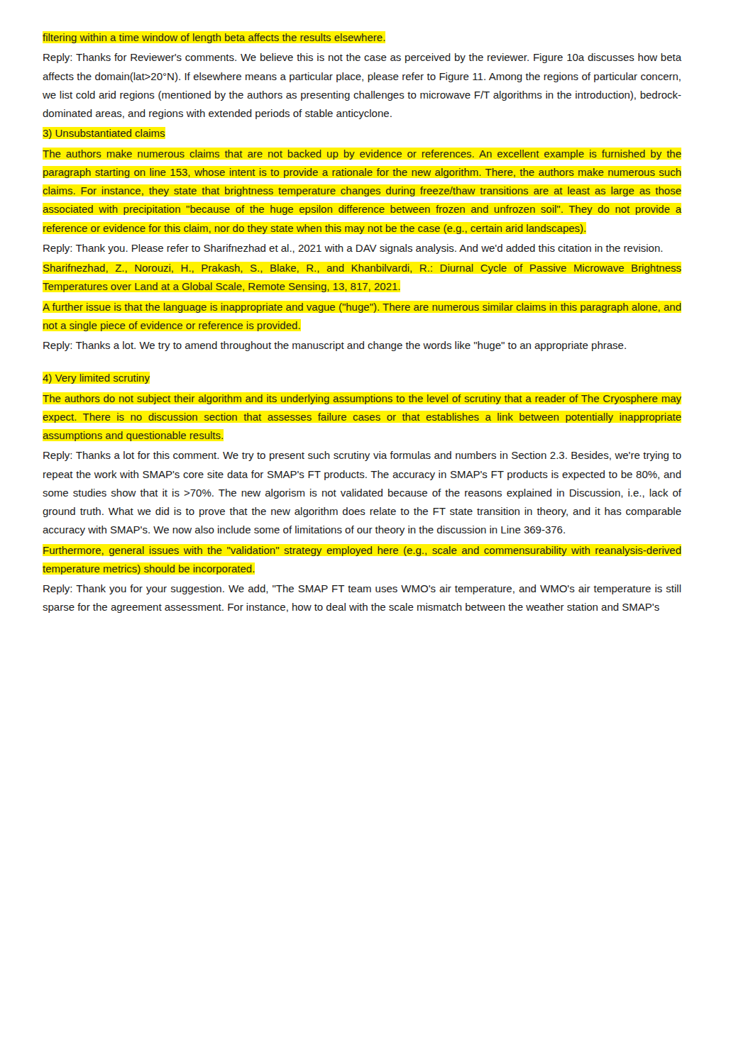filtering within a time window of length beta affects the results elsewhere.
Reply: Thanks for Reviewer's comments. We believe this is not the case as perceived by the reviewer. Figure 10a discusses how beta affects the domain(lat>20°N). If elsewhere means a particular place, please refer to Figure 11. Among the regions of particular concern, we list cold arid regions (mentioned by the authors as presenting challenges to microwave F/T algorithms in the introduction), bedrock-dominated areas, and regions with extended periods of stable anticyclone.
3) Unsubstantiated claims
The authors make numerous claims that are not backed up by evidence or references. An excellent example is furnished by the paragraph starting on line 153, whose intent is to provide a rationale for the new algorithm. There, the authors make numerous such claims. For instance, they state that brightness temperature changes during freeze/thaw transitions are at least as large as those associated with precipitation "because of the huge epsilon difference between frozen and unfrozen soil". They do not provide a reference or evidence for this claim, nor do they state when this may not be the case (e.g., certain arid landscapes).
Reply: Thank you. Please refer to Sharifnezhad et al., 2021 with a DAV signals analysis. And we'd added this citation in the revision.
Sharifnezhad, Z., Norouzi, H., Prakash, S., Blake, R., and Khanbilvardi, R.: Diurnal Cycle of Passive Microwave Brightness Temperatures over Land at a Global Scale, Remote Sensing, 13, 817, 2021.
A further issue is that the language is inappropriate and vague ("huge"). There are numerous similar claims in this paragraph alone, and not a single piece of evidence or reference is provided.
Reply: Thanks a lot. We try to amend throughout the manuscript and change the words like "huge" to an appropriate phrase.
4) Very limited scrutiny
The authors do not subject their algorithm and its underlying assumptions to the level of scrutiny that a reader of The Cryosphere may expect. There is no discussion section that assesses failure cases or that establishes a link between potentially inappropriate assumptions and questionable results.
Reply: Thanks a lot for this comment. We try to present such scrutiny via formulas and numbers in Section 2.3. Besides, we're trying to repeat the work with SMAP's core site data for SMAP's FT products. The accuracy in SMAP's FT products is expected to be 80%, and some studies show that it is >70%. The new algorism is not validated because of the reasons explained in Discussion, i.e., lack of ground truth. What we did is to prove that the new algorithm does relate to the FT state transition in theory, and it has comparable accuracy with SMAP's. We now also include some of limitations of our theory in the discussion in Line 369-376.
Furthermore, general issues with the "validation" strategy employed here (e.g., scale and commensurability with reanalysis-derived temperature metrics) should be incorporated.
Reply: Thank you for your suggestion. We add, "The SMAP FT team uses WMO's air temperature, and WMO's air temperature is still sparse for the agreement assessment. For instance, how to deal with the scale mismatch between the weather station and SMAP's